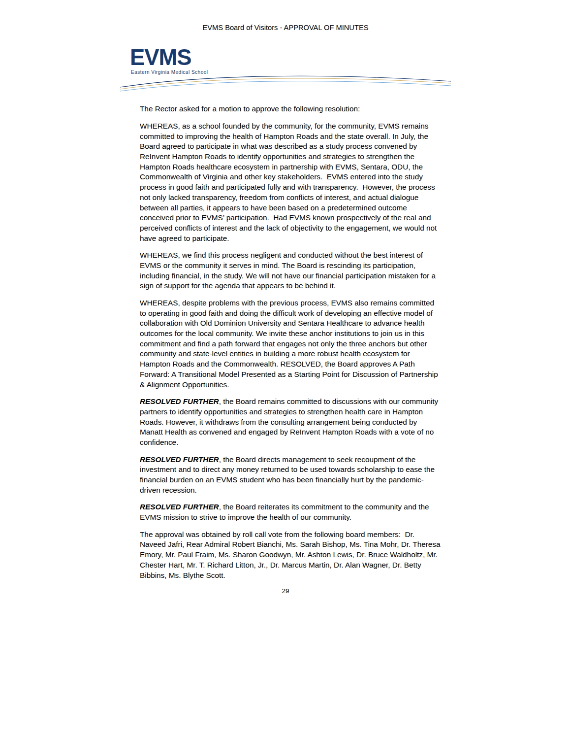EVMS Board of Visitors - APPROVAL OF MINUTES
EVMS
Eastern Virginia Medical School
The Rector asked for a motion to approve the following resolution:
WHEREAS, as a school founded by the community, for the community, EVMS remains committed to improving the health of Hampton Roads and the state overall. In July, the Board agreed to participate in what was described as a study process convened by ReInvent Hampton Roads to identify opportunities and strategies to strengthen the Hampton Roads healthcare ecosystem in partnership with EVMS, Sentara, ODU, the Commonwealth of Virginia and other key stakeholders. EVMS entered into the study process in good faith and participated fully and with transparency. However, the process not only lacked transparency, freedom from conflicts of interest, and actual dialogue between all parties, it appears to have been based on a predetermined outcome conceived prior to EVMS’ participation. Had EVMS known prospectively of the real and perceived conflicts of interest and the lack of objectivity to the engagement, we would not have agreed to participate.
WHEREAS, we find this process negligent and conducted without the best interest of EVMS or the community it serves in mind. The Board is rescinding its participation, including financial, in the study. We will not have our financial participation mistaken for a sign of support for the agenda that appears to be behind it.
WHEREAS, despite problems with the previous process, EVMS also remains committed to operating in good faith and doing the difficult work of developing an effective model of collaboration with Old Dominion University and Sentara Healthcare to advance health outcomes for the local community. We invite these anchor institutions to join us in this commitment and find a path forward that engages not only the three anchors but other community and state-level entities in building a more robust health ecosystem for Hampton Roads and the Commonwealth. RESOLVED, the Board approves A Path Forward: A Transitional Model Presented as a Starting Point for Discussion of Partnership & Alignment Opportunities.
RESOLVED FURTHER, the Board remains committed to discussions with our community partners to identify opportunities and strategies to strengthen health care in Hampton Roads. However, it withdraws from the consulting arrangement being conducted by Manatt Health as convened and engaged by ReInvent Hampton Roads with a vote of no confidence.
RESOLVED FURTHER, the Board directs management to seek recoupment of the investment and to direct any money returned to be used towards scholarship to ease the financial burden on an EVMS student who has been financially hurt by the pandemic-driven recession.
RESOLVED FURTHER, the Board reiterates its commitment to the community and the EVMS mission to strive to improve the health of our community.
The approval was obtained by roll call vote from the following board members: Dr. Naveed Jafri, Rear Admiral Robert Bianchi, Ms. Sarah Bishop, Ms. Tina Mohr, Dr. Theresa Emory, Mr. Paul Fraim, Ms. Sharon Goodwyn, Mr. Ashton Lewis, Dr. Bruce Waldholtz, Mr. Chester Hart, Mr. T. Richard Litton, Jr., Dr. Marcus Martin, Dr. Alan Wagner, Dr. Betty Bibbins, Ms. Blythe Scott.
29